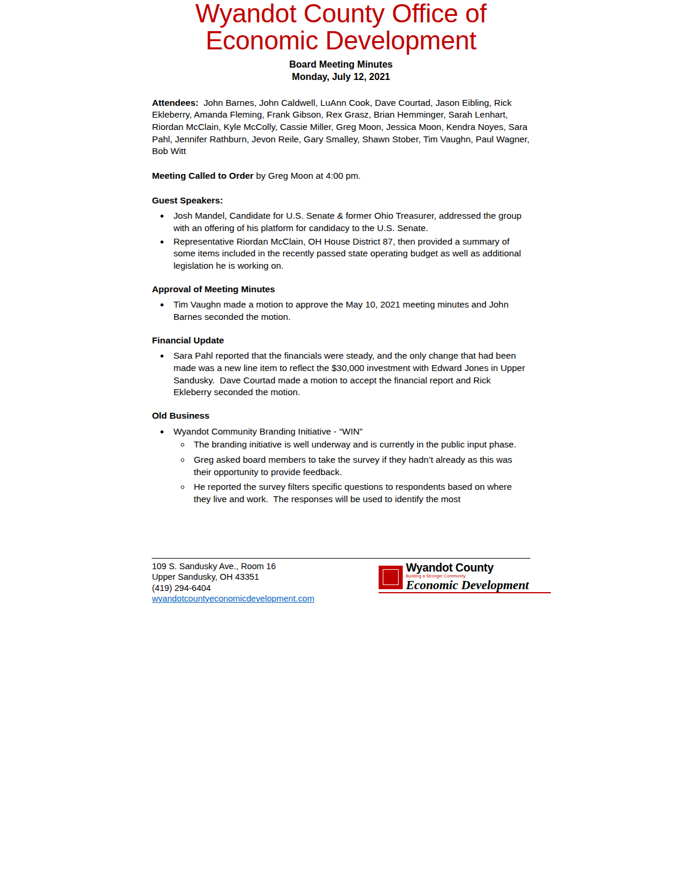Wyandot County Office of Economic Development
Board Meeting Minutes
Monday, July 12, 2021
Attendees: John Barnes, John Caldwell, LuAnn Cook, Dave Courtad, Jason Eibling, Rick Ekleberry, Amanda Fleming, Frank Gibson, Rex Grasz, Brian Hemminger, Sarah Lenhart, Riordan McClain, Kyle McColly, Cassie Miller, Greg Moon, Jessica Moon, Kendra Noyes, Sara Pahl, Jennifer Rathburn, Jevon Reile, Gary Smalley, Shawn Stober, Tim Vaughn, Paul Wagner, Bob Witt
Meeting Called to Order by Greg Moon at 4:00 pm.
Guest Speakers:
Josh Mandel, Candidate for U.S. Senate & former Ohio Treasurer, addressed the group with an offering of his platform for candidacy to the U.S. Senate.
Representative Riordan McClain, OH House District 87, then provided a summary of some items included in the recently passed state operating budget as well as additional legislation he is working on.
Approval of Meeting Minutes
Tim Vaughn made a motion to approve the May 10, 2021 meeting minutes and John Barnes seconded the motion.
Financial Update
Sara Pahl reported that the financials were steady, and the only change that had been made was a new line item to reflect the $30,000 investment with Edward Jones in Upper Sandusky. Dave Courtad made a motion to accept the financial report and Rick Ekleberry seconded the motion.
Old Business
Wyandot Community Branding Initiative - “WIN”
The branding initiative is well underway and is currently in the public input phase.
Greg asked board members to take the survey if they hadn’t already as this was their opportunity to provide feedback.
He reported the survey filters specific questions to respondents based on where they live and work. The responses will be used to identify the most
109 S. Sandusky Ave., Room 16
Upper Sandusky, OH 43351
(419) 294-6404
wyandotcountyeconomicdevelopment.com
Wyandot County
Building a Stronger Community
Economic Development